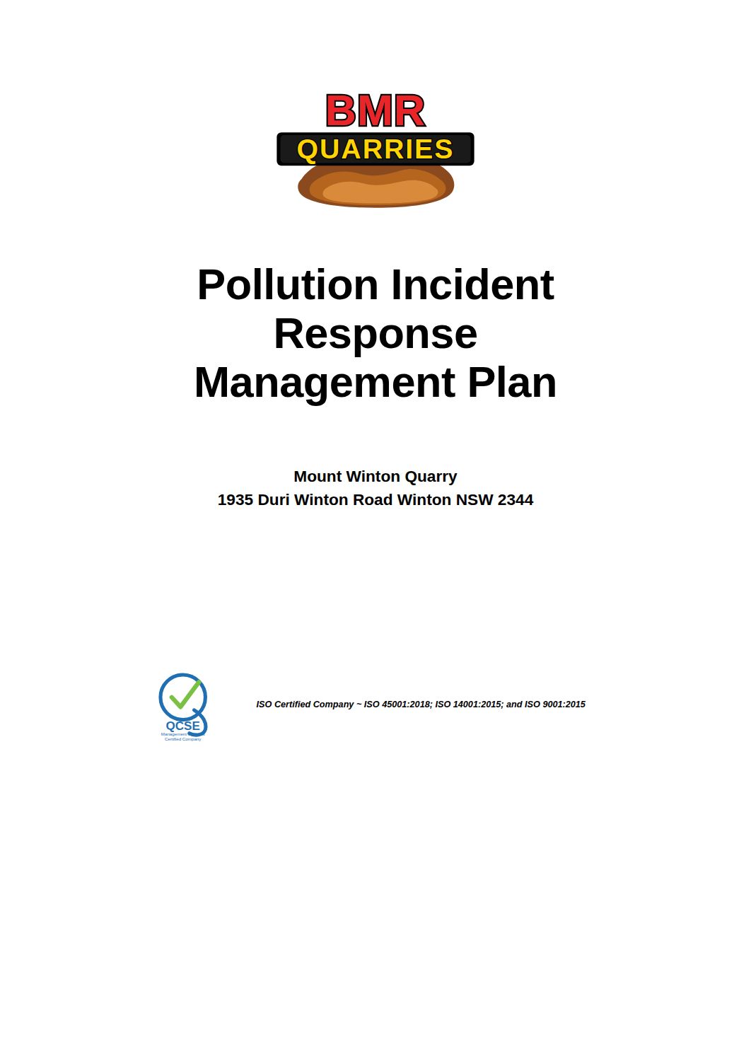BMR BMR QUARRIES
Pollution Incident Response Management Plan
Mount Winton Quarry
1935 Duri Winton Road Winton NSW 2344
QCSE Management Systems Certified Company
ISO Certified Company ~ ISO 45001:2018; ISO 14001:2015; and ISO 9001:2015